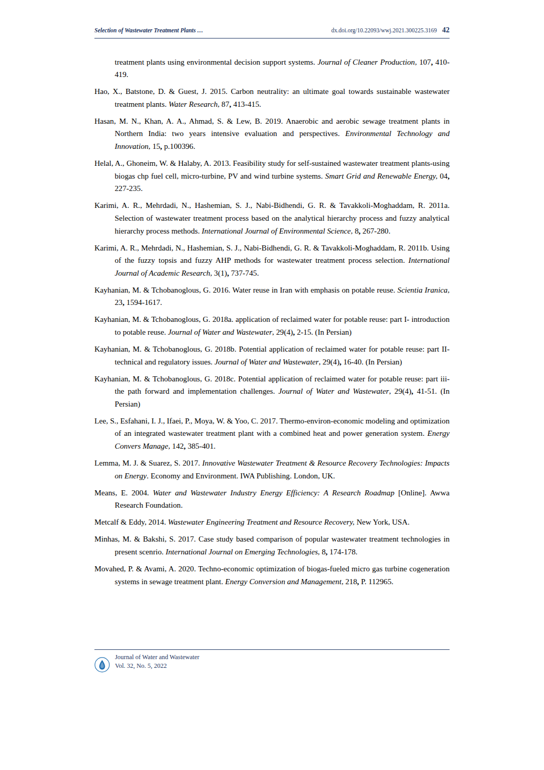Selection of Wastewater Treatment Plants …
dx.doi.org/10.22093/wwj.2021.300225.3169 42
treatment plants using environmental decision support systems. Journal of Cleaner Production, 107, 410-419.
Hao, X., Batstone, D. & Guest, J. 2015. Carbon neutrality: an ultimate goal towards sustainable wastewater treatment plants. Water Research, 87, 413-415.
Hasan, M. N., Khan, A. A., Ahmad, S. & Lew, B. 2019. Anaerobic and aerobic sewage treatment plants in Northern India: two years intensive evaluation and perspectives. Environmental Technology and Innovation, 15, p.100396.
Helal, A., Ghoneim, W. & Halaby, A. 2013. Feasibility study for self-sustained wastewater treatment plants-using biogas chp fuel cell, micro-turbine, PV and wind turbine systems. Smart Grid and Renewable Energy, 04, 227-235.
Karimi, A. R., Mehrdadi, N., Hashemian, S. J., Nabi-Bidhendi, G. R. & Tavakkoli-Moghaddam, R. 2011a. Selection of wastewater treatment process based on the analytical hierarchy process and fuzzy analytical hierarchy process methods. International Journal of Environmental Science, 8, 267-280.
Karimi, A. R., Mehrdadi, N., Hashemian, S. J., Nabi-Bidhendi, G. R. & Tavakkoli-Moghaddam, R. 2011b. Using of the fuzzy topsis and fuzzy AHP methods for wastewater treatment process selection. International Journal of Academic Research, 3(1), 737-745.
Kayhanian, M. & Tchobanoglous, G. 2016. Water reuse in Iran with emphasis on potable reuse. Scientia Iranica, 23, 1594-1617.
Kayhanian, M. & Tchobanoglous, G. 2018a. application of reclaimed water for potable reuse: part I- introduction to potable reuse. Journal of Water and Wastewater, 29(4), 2-15. (In Persian)
Kayhanian, M. & Tchobanoglous, G. 2018b. Potential application of reclaimed water for potable reuse: part II- technical and regulatory issues. Journal of Water and Wastewater, 29(4), 16-40. (In Persian)
Kayhanian, M. & Tchobanoglous, G. 2018c. Potential application of reclaimed water for potable reuse: part iii- the path forward and implementation challenges. Journal of Water and Wastewater, 29(4), 41-51. (In Persian)
Lee, S., Esfahani, I. J., Ifaei, P., Moya, W. & Yoo, C. 2017. Thermo-environ-economic modeling and optimization of an integrated wastewater treatment plant with a combined heat and power generation system. Energy Convers Manage, 142, 385-401.
Lemma, M. J. & Suarez, S. 2017. Innovative Wastewater Treatment & Resource Recovery Technologies: Impacts on Energy. Economy and Environment. IWA Publishing. London, UK.
Means, E. 2004. Water and Wastewater Industry Energy Efficiency: A Research Roadmap [Online]. Awwa Research Foundation.
Metcalf & Eddy, 2014. Wastewater Engineering Treatment and Resource Recovery, New York, USA.
Minhas, M. & Bakshi, S. 2017. Case study based comparison of popular wastewater treatment technologies in present scenrio. International Journal on Emerging Technologies, 8, 174-178.
Movahed, P. & Avami, A. 2020. Techno-economic optimization of biogas-fueled micro gas turbine cogeneration systems in sewage treatment plant. Energy Conversion and Management, 218, P. 112965.
Journal of Water and Wastewater
Vol. 32, No. 5, 2022